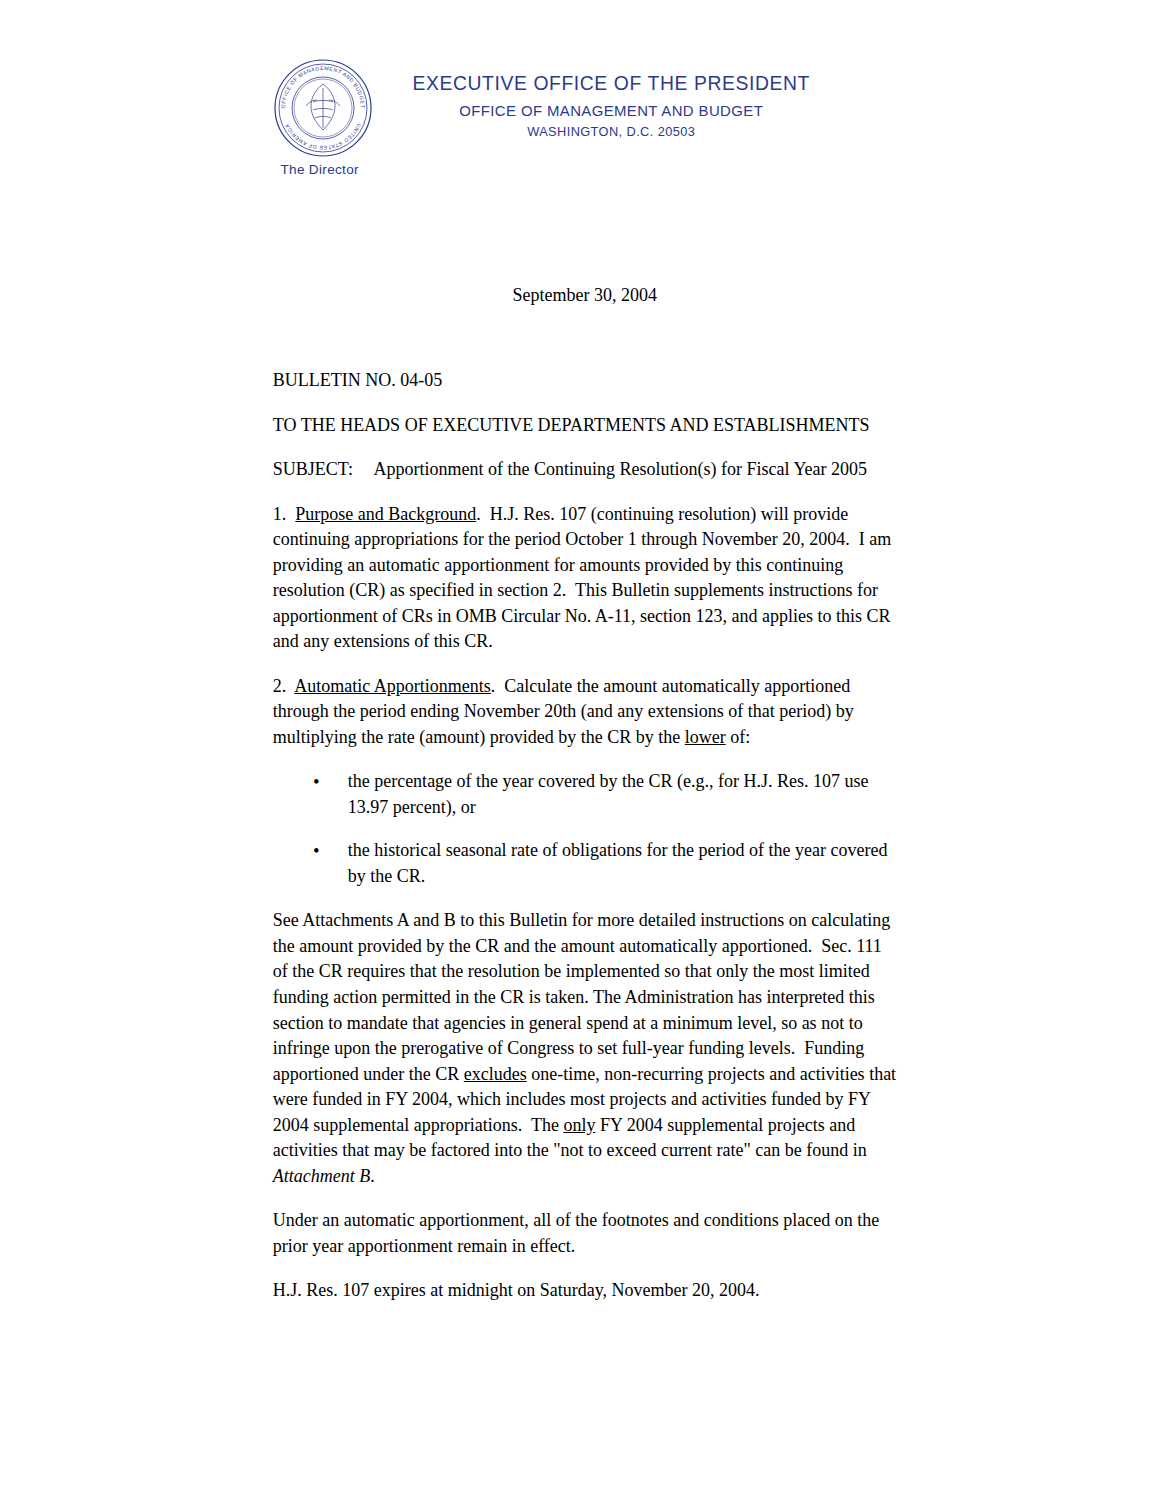OFFICE OF MANAGEMENT AND BUDGET UNITED STATES OF AMERICA
EXECUTIVE OFFICE OF THE PRESIDENT
OFFICE OF MANAGEMENT AND BUDGET
WASHINGTON, D.C. 20503
The Director
September 30, 2004
BULLETIN NO. 04-05
TO THE HEADS OF EXECUTIVE DEPARTMENTS AND ESTABLISHMENTS
SUBJECT: Apportionment of the Continuing Resolution(s) for Fiscal Year 2005
1. Purpose and Background. H.J. Res. 107 (continuing resolution) will provide continuing appropriations for the period October 1 through November 20, 2004. I am providing an automatic apportionment for amounts provided by this continuing resolution (CR) as specified in section 2. This Bulletin supplements instructions for apportionment of CRs in OMB Circular No. A-11, section 123, and applies to this CR and any extensions of this CR.
2. Automatic Apportionments. Calculate the amount automatically apportioned through the period ending November 20th (and any extensions of that period) by multiplying the rate (amount) provided by the CR by the lower of:
the percentage of the year covered by the CR (e.g., for H.J. Res. 107 use 13.97 percent), or
the historical seasonal rate of obligations for the period of the year covered by the CR.
See Attachments A and B to this Bulletin for more detailed instructions on calculating the amount provided by the CR and the amount automatically apportioned. Sec. 111 of the CR requires that the resolution be implemented so that only the most limited funding action permitted in the CR is taken. The Administration has interpreted this section to mandate that agencies in general spend at a minimum level, so as not to infringe upon the prerogative of Congress to set full-year funding levels. Funding apportioned under the CR excludes one-time, non-recurring projects and activities that were funded in FY 2004, which includes most projects and activities funded by FY 2004 supplemental appropriations. The only FY 2004 supplemental projects and activities that may be factored into the "not to exceed current rate" can be found in Attachment B.
Under an automatic apportionment, all of the footnotes and conditions placed on the prior year apportionment remain in effect.
H.J. Res. 107 expires at midnight on Saturday, November 20, 2004.